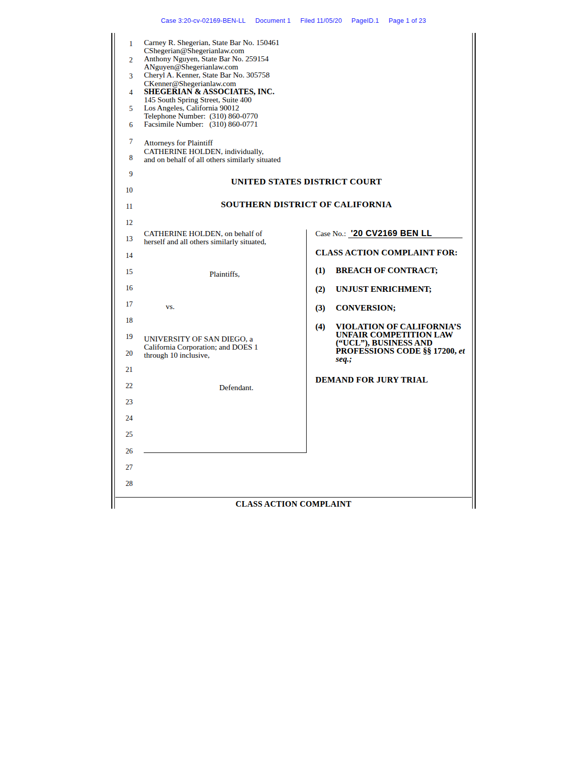Case 3:20-cv-02169-BEN-LL Document 1 Filed 11/05/20 PageID.1 Page 1 of 23
1
2
3
4
5
6
7
8
9
10
11
12
13
14
15
16
17
18
19
20
21
22
23
24
25
26
27
28
Carney R. Shegerian, State Bar No. 150461
CShegerian@Shegerianlaw.com
Anthony Nguyen, State Bar No. 259154
ANguyen@Shegerianlaw.com
Cheryl A. Kenner, State Bar No. 305758
CKenner@Shegerianlaw.com
SHEGERIAN & ASSOCIATES, INC.
145 South Spring Street, Suite 400
Los Angeles, California 90012
Telephone Number: (310) 860-0770
Facsimile Number: (310) 860-0771
Attorneys for Plaintiff
CATHERINE HOLDEN, individually,
and on behalf of all others similarly situated
UNITED STATES DISTRICT COURT
SOUTHERN DISTRICT OF CALIFORNIA
CATHERINE HOLDEN, on behalf of
herself and all others similarly situated,
Plaintiffs,
vs.
UNIVERSITY OF SAN DIEGO, a
California Corporation; and DOES 1
through 10 inclusive,
Defendant.
Case No.: '20 CV2169 BEN LL
CLASS ACTION COMPLAINT FOR:
(1) BREACH OF CONTRACT;
(2) UNJUST ENRICHMENT;
(3) CONVERSION;
(4) VIOLATION OF CALIFORNIA’S UNFAIR COMPETITION LAW (“UCL”), BUSINESS AND PROFESSIONS CODE §§ 17200, et seq.;
DEMAND FOR JURY TRIAL
CLASS ACTION COMPLAINT